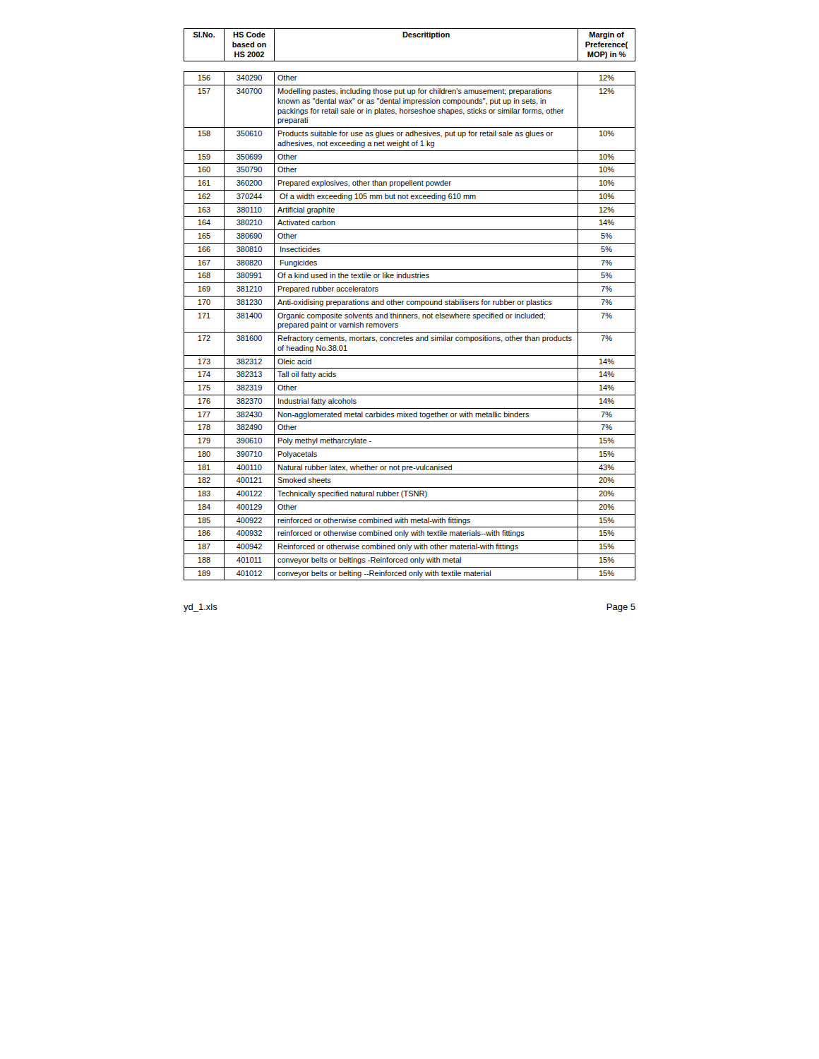| Sl.No. | HS Code based on HS 2002 | Descritiption | Margin of Preference( MOP) in % |
| --- | --- | --- | --- |
| 156 | 340290 | Other | 12% |
| 157 | 340700 | Modelling pastes, including those put up for children's amusement; preparations known as "dental wax" or as "dental impression compounds", put up in sets, in packings for retail sale or in plates, horseshoe shapes, sticks or similar forms, other preparati | 12% |
| 158 | 350610 | Products suitable for use as glues or adhesives, put up for retail sale as glues or adhesives, not exceeding a net weight of 1 kg | 10% |
| 159 | 350699 | Other | 10% |
| 160 | 350790 | Other | 10% |
| 161 | 360200 | Prepared explosives, other than propellent powder | 10% |
| 162 | 370244 | Of a width exceeding 105 mm but not exceeding 610 mm | 10% |
| 163 | 380110 | Artificial graphite | 12% |
| 164 | 380210 | Activated carbon | 14% |
| 165 | 380690 | Other | 5% |
| 166 | 380810 | Insecticides | 5% |
| 167 | 380820 | Fungicides | 7% |
| 168 | 380991 | Of a kind used in the textile or like industries | 5% |
| 169 | 381210 | Prepared rubber accelerators | 7% |
| 170 | 381230 | Anti-oxidising preparations and other compound stabilisers for rubber or plastics | 7% |
| 171 | 381400 | Organic composite solvents and thinners, not elsewhere specified or included; prepared paint or varnish removers | 7% |
| 172 | 381600 | Refractory cements, mortars, concretes and similar compositions, other than products of heading No.38.01 | 7% |
| 173 | 382312 | Oleic acid | 14% |
| 174 | 382313 | Tall oil fatty acids | 14% |
| 175 | 382319 | Other | 14% |
| 176 | 382370 | Industrial fatty alcohols | 14% |
| 177 | 382430 | Non-agglomerated metal carbides mixed together or with metallic binders | 7% |
| 178 | 382490 | Other | 7% |
| 179 | 390610 | Poly methyl metharcrylate - | 15% |
| 180 | 390710 | Polyacetals | 15% |
| 181 | 400110 | Natural rubber latex, whether or not pre-vulcanised | 43% |
| 182 | 400121 | Smoked sheets | 20% |
| 183 | 400122 | Technically specified natural rubber (TSNR) | 20% |
| 184 | 400129 | Other | 20% |
| 185 | 400922 | reinforced or otherwise combined with metal-with fittings | 15% |
| 186 | 400932 | reinforced or otherwise combined only with textile materials--with fittings | 15% |
| 187 | 400942 | Reinforced or otherwise combined only with other material-with fittings | 15% |
| 188 | 401011 | conveyor belts or beltings -Reinforced only with metal | 15% |
| 189 | 401012 | conveyor belts or belting --Reinforced only with textile material | 15% |
yd_1.xls Page 5